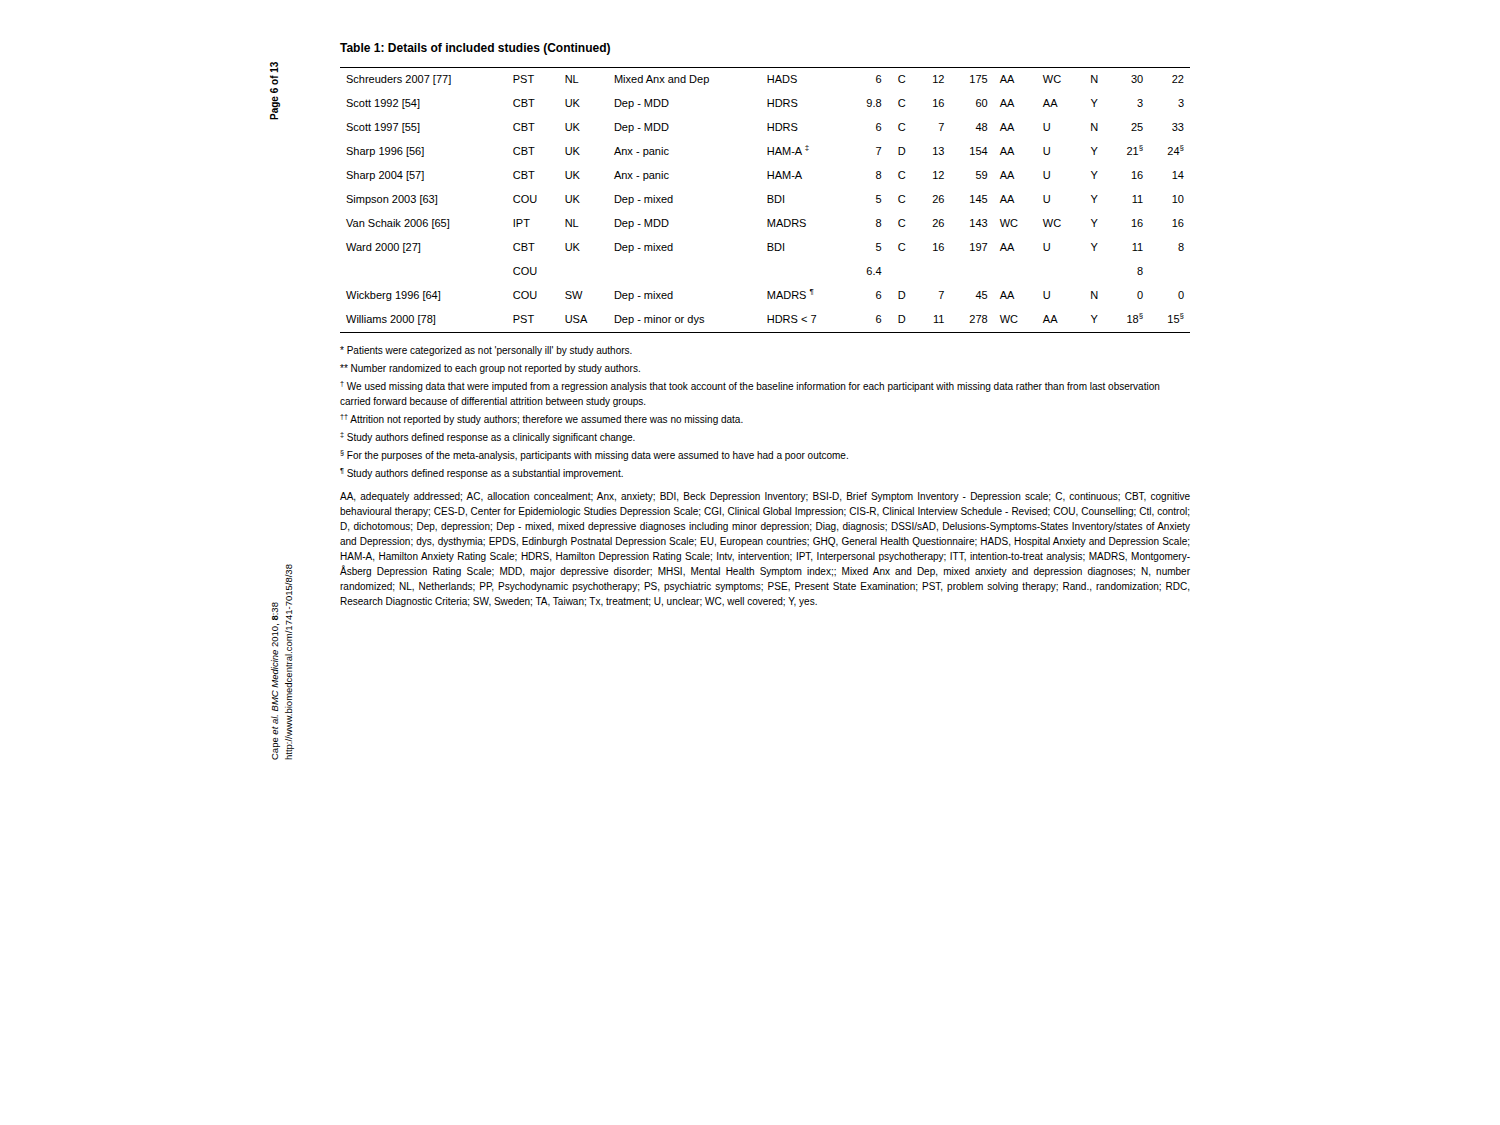Page 6 of 13
Cape et al. BMC Medicine 2010, 8:38
http://www.biomedcentral.com/1741-7015/8/38
Table 1: Details of included studies (Continued)
| Schreuders 2007 [77] | PST | NL | Mixed Anx and Dep | HADS | 6 | C | 12 | 175 | AA | WC | N | 30 | 22 |
| Scott 1992 [54] | CBT | UK | Dep - MDD | HDRS | 9.8 | C | 16 | 60 | AA | AA | Y | 3 | 3 |
| Scott 1997 [55] | CBT | UK | Dep - MDD | HDRS | 6 | C | 7 | 48 | AA | U | N | 25 | 33 |
| Sharp 1996 [56] | CBT | UK | Anx - panic | HAM-A ‡ | 7 | D | 13 | 154 | AA | U | Y | 21 § | 24 § |
| Sharp 2004 [57] | CBT | UK | Anx - panic | HAM-A | 8 | C | 12 | 59 | AA | U | Y | 16 | 14 |
| Simpson 2003 [63] | COU | UK | Dep - mixed | BDI | 5 | C | 26 | 145 | AA | U | Y | 11 | 10 |
| Van Schaik 2006 [65] | IPT | NL | Dep - MDD | MADRS | 8 | C | 26 | 143 | WC | WC | Y | 16 | 16 |
| Ward 2000 [27] | CBT | UK | Dep - mixed | BDI | 5 | C | 16 | 197 | AA | U | Y | 11 | 8 |
| | COU | | | | 6.4 | | | | | | | 8 | |
| Wickberg 1996 [64] | COU | SW | Dep - mixed | MADRS ¶ | 6 | D | 7 | 45 | AA | U | N | 0 | 0 |
| Williams 2000 [78] | PST | USA | Dep - minor or dys | HDRS < 7 | 6 | D | 11 | 278 | WC | AA | Y | 18 § | 15 § |
* Patients were categorized as not 'personally ill' by study authors.
** Number randomized to each group not reported by study authors.
† We used missing data that were imputed from a regression analysis that took account of the baseline information for each participant with missing data rather than from last observation carried forward because of differential attrition between study groups.
†† Attrition not reported by study authors; therefore we assumed there was no missing data.
‡ Study authors defined response as a clinically significant change.
§ For the purposes of the meta-analysis, participants with missing data were assumed to have had a poor outcome.
¶ Study authors defined response as a substantial improvement.
AA, adequately addressed; AC, allocation concealment; Anx, anxiety; BDI, Beck Depression Inventory; BSI-D, Brief Symptom Inventory - Depression scale; C, continuous; CBT, cognitive behavioural therapy; CES-D, Center for Epidemiologic Studies Depression Scale; CGI, Clinical Global Impression; CIS-R, Clinical Interview Schedule - Revised; COU, Counselling; Ctl, control; D, dichotomous; Dep, depression; Dep - mixed, mixed depressive diagnoses including minor depression; Diag, diagnosis; DSSI/sAD, Delusions-Symptoms-States Inventory/states of Anxiety and Depression; dys, dysthymia; EPDS, Edinburgh Postnatal Depression Scale; EU, European countries; GHQ, General Health Questionnaire; HADS, Hospital Anxiety and Depression Scale; HAM-A, Hamilton Anxiety Rating Scale; HDRS, Hamilton Depression Rating Scale; Intv, intervention; IPT, Interpersonal psychotherapy; ITT, intention-to-treat analysis; MADRS, Montgomery-Åsberg Depression Rating Scale; MDD, major depressive disorder; MHSI, Mental Health Symptom index;; Mixed Anx and Dep, mixed anxiety and depression diagnoses; N, number randomized; NL, Netherlands; PP, Psychodynamic psychotherapy; PS, psychiatric symptoms; PSE, Present State Examination; PST, problem solving therapy; Rand., randomization; RDC, Research Diagnostic Criteria; SW, Sweden; TA, Taiwan; Tx, treatment; U, unclear; WC, well covered; Y, yes.